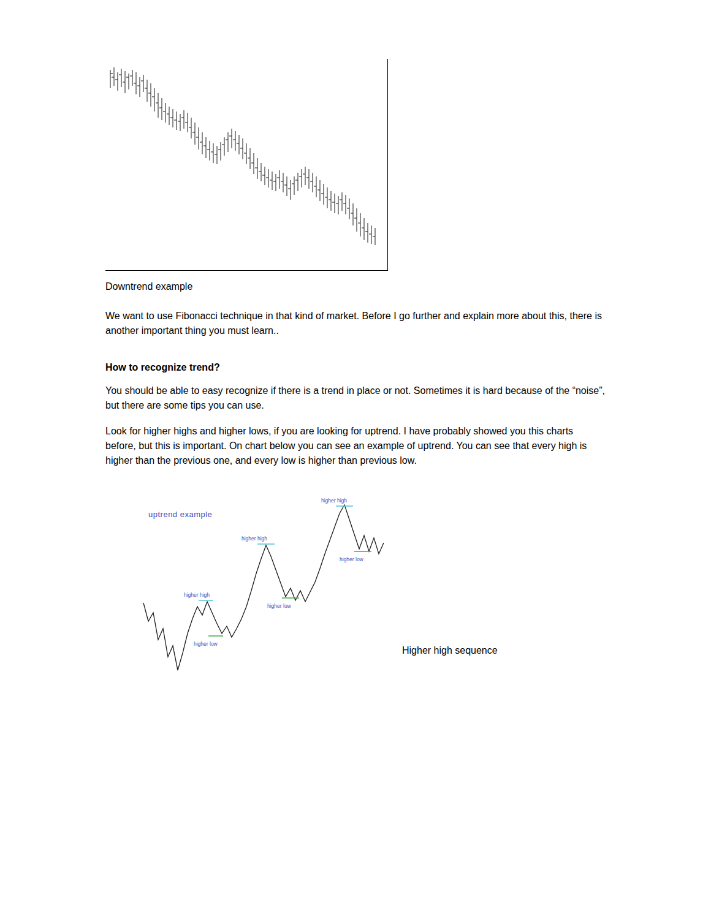Downtrend example
We want to use Fibonacci technique in that kind of market. Before I go further and explain more about this, there is another important thing you must learn..
How to recognize trend?
You should be able to easy recognize if there is a trend in place or not. Sometimes it is hard because of the “noise”, but there are some tips you can use.
Look for higher highs and higher lows, if you are looking for uptrend. I have probably showed you this charts before, but this is important. On chart below you can see an example of uptrend. You can see that every high is higher than the previous one, and every low is higher than previous low.
uptrend example higher high higher low higher high higher low higher high higher low
Higher high sequence